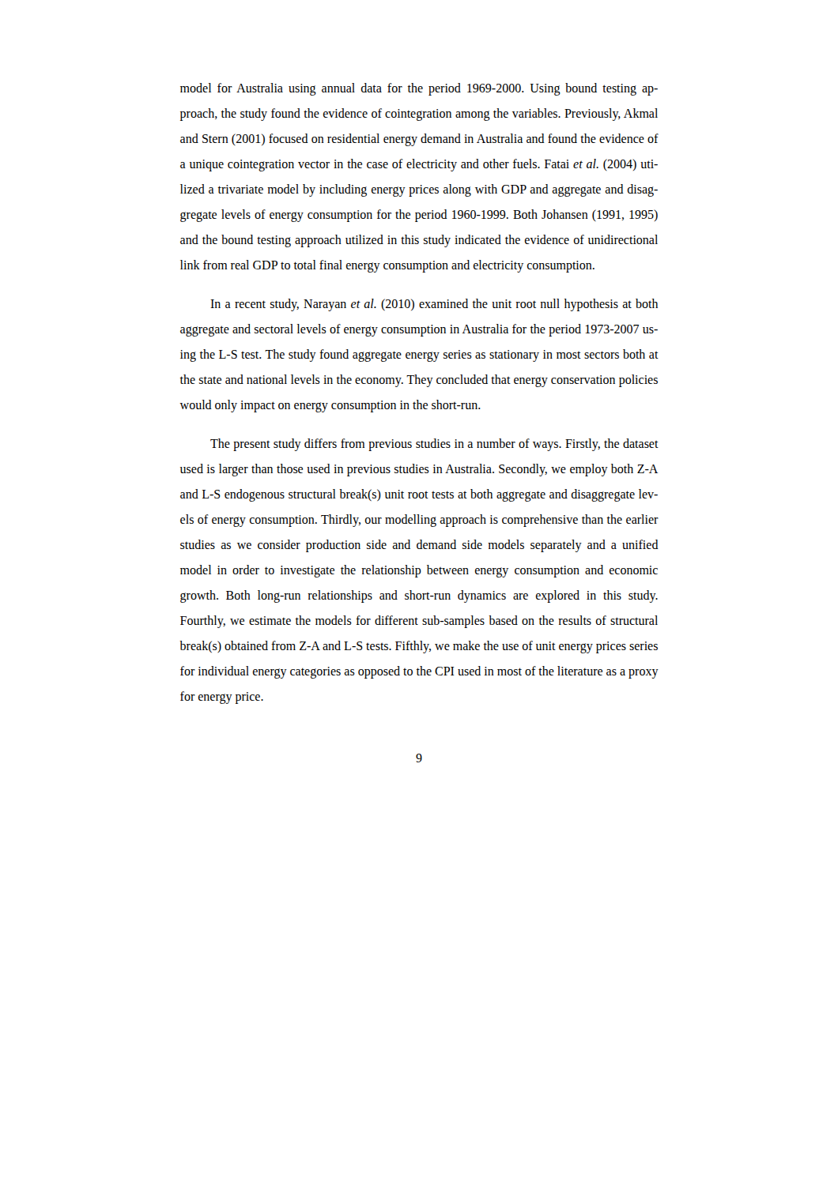model for Australia using annual data for the period 1969-2000. Using bound testing approach, the study found the evidence of cointegration among the variables. Previously, Akmal and Stern (2001) focused on residential energy demand in Australia and found the evidence of a unique cointegration vector in the case of electricity and other fuels. Fatai et al. (2004) utilized a trivariate model by including energy prices along with GDP and aggregate and disaggregate levels of energy consumption for the period 1960-1999. Both Johansen (1991, 1995) and the bound testing approach utilized in this study indicated the evidence of unidirectional link from real GDP to total final energy consumption and electricity consumption.
In a recent study, Narayan et al. (2010) examined the unit root null hypothesis at both aggregate and sectoral levels of energy consumption in Australia for the period 1973-2007 using the L-S test. The study found aggregate energy series as stationary in most sectors both at the state and national levels in the economy. They concluded that energy conservation policies would only impact on energy consumption in the short-run.
The present study differs from previous studies in a number of ways. Firstly, the dataset used is larger than those used in previous studies in Australia. Secondly, we employ both Z-A and L-S endogenous structural break(s) unit root tests at both aggregate and disaggregate levels of energy consumption. Thirdly, our modelling approach is comprehensive than the earlier studies as we consider production side and demand side models separately and a unified model in order to investigate the relationship between energy consumption and economic growth. Both long-run relationships and short-run dynamics are explored in this study. Fourthly, we estimate the models for different sub-samples based on the results of structural break(s) obtained from Z-A and L-S tests. Fifthly, we make the use of unit energy prices series for individual energy categories as opposed to the CPI used in most of the literature as a proxy for energy price.
9